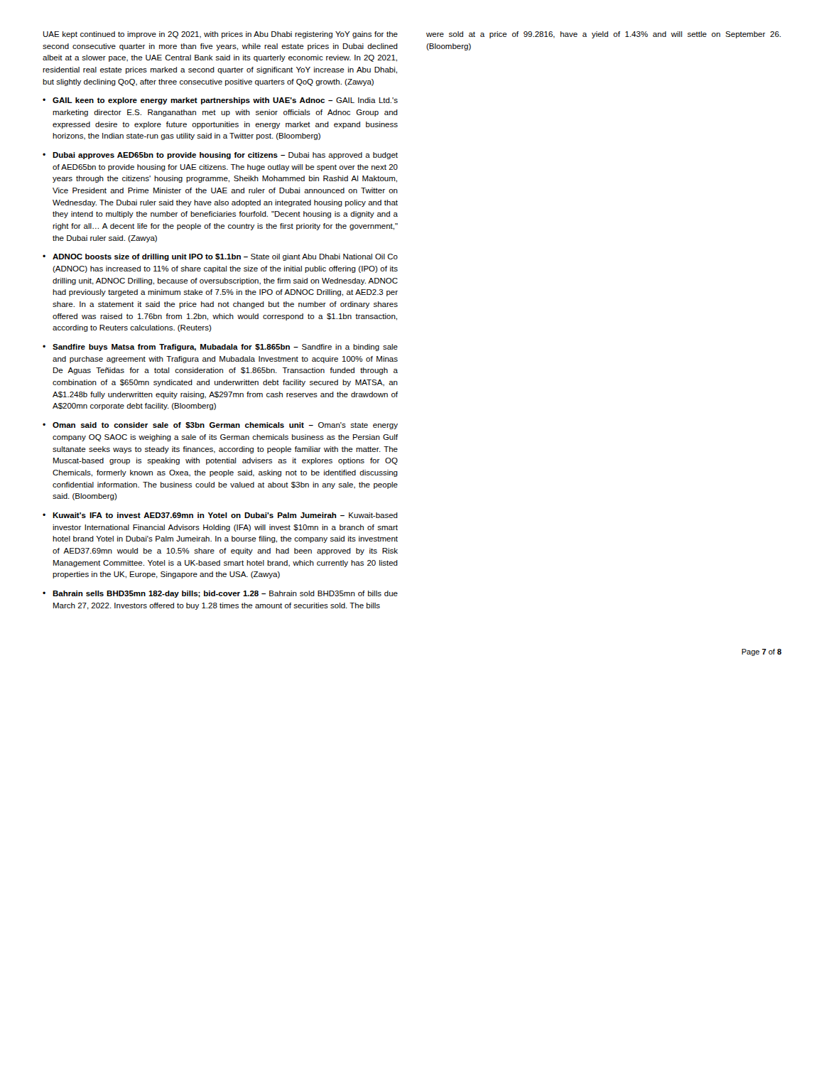UAE kept continued to improve in 2Q 2021, with prices in Abu Dhabi registering YoY gains for the second consecutive quarter in more than five years, while real estate prices in Dubai declined albeit at a slower pace, the UAE Central Bank said in its quarterly economic review. In 2Q 2021, residential real estate prices marked a second quarter of significant YoY increase in Abu Dhabi, but slightly declining QoQ, after three consecutive positive quarters of QoQ growth. (Zawya)
GAIL keen to explore energy market partnerships with UAE's Adnoc – GAIL India Ltd.'s marketing director E.S. Ranganathan met up with senior officials of Adnoc Group and expressed desire to explore future opportunities in energy market and expand business horizons, the Indian state-run gas utility said in a Twitter post. (Bloomberg)
Dubai approves AED65bn to provide housing for citizens – Dubai has approved a budget of AED65bn to provide housing for UAE citizens. The huge outlay will be spent over the next 20 years through the citizens' housing programme, Sheikh Mohammed bin Rashid Al Maktoum, Vice President and Prime Minister of the UAE and ruler of Dubai announced on Twitter on Wednesday. The Dubai ruler said they have also adopted an integrated housing policy and that they intend to multiply the number of beneficiaries fourfold. "Decent housing is a dignity and a right for all… A decent life for the people of the country is the first priority for the government," the Dubai ruler said. (Zawya)
ADNOC boosts size of drilling unit IPO to $1.1bn – State oil giant Abu Dhabi National Oil Co (ADNOC) has increased to 11% of share capital the size of the initial public offering (IPO) of its drilling unit, ADNOC Drilling, because of oversubscription, the firm said on Wednesday. ADNOC had previously targeted a minimum stake of 7.5% in the IPO of ADNOC Drilling, at AED2.3 per share. In a statement it said the price had not changed but the number of ordinary shares offered was raised to 1.76bn from 1.2bn, which would correspond to a $1.1bn transaction, according to Reuters calculations. (Reuters)
Sandfire buys Matsa from Trafigura, Mubadala for $1.865bn – Sandfire in a binding sale and purchase agreement with Trafigura and Mubadala Investment to acquire 100% of Minas De Aguas Teñidas for a total consideration of $1.865bn. Transaction funded through a combination of a $650mn syndicated and underwritten debt facility secured by MATSA, an A$1.248b fully underwritten equity raising, A$297mn from cash reserves and the drawdown of A$200mn corporate debt facility. (Bloomberg)
Oman said to consider sale of $3bn German chemicals unit – Oman's state energy company OQ SAOC is weighing a sale of its German chemicals business as the Persian Gulf sultanate seeks ways to steady its finances, according to people familiar with the matter. The Muscat-based group is speaking with potential advisers as it explores options for OQ Chemicals, formerly known as Oxea, the people said, asking not to be identified discussing confidential information. The business could be valued at about $3bn in any sale, the people said. (Bloomberg)
Kuwait's IFA to invest AED37.69mn in Yotel on Dubai's Palm Jumeirah – Kuwait-based investor International Financial Advisors Holding (IFA) will invest $10mn in a branch of smart hotel brand Yotel in Dubai's Palm Jumeirah. In a bourse filing, the company said its investment of AED37.69mn would be a 10.5% share of equity and had been approved by its Risk Management Committee. Yotel is a UK-based smart hotel brand, which currently has 20 listed properties in the UK, Europe, Singapore and the USA. (Zawya)
Bahrain sells BHD35mn 182-day bills; bid-cover 1.28 – Bahrain sold BHD35mn of bills due March 27, 2022. Investors offered to buy 1.28 times the amount of securities sold. The bills
were sold at a price of 99.2816, have a yield of 1.43% and will settle on September 26. (Bloomberg)
Page 7 of 8